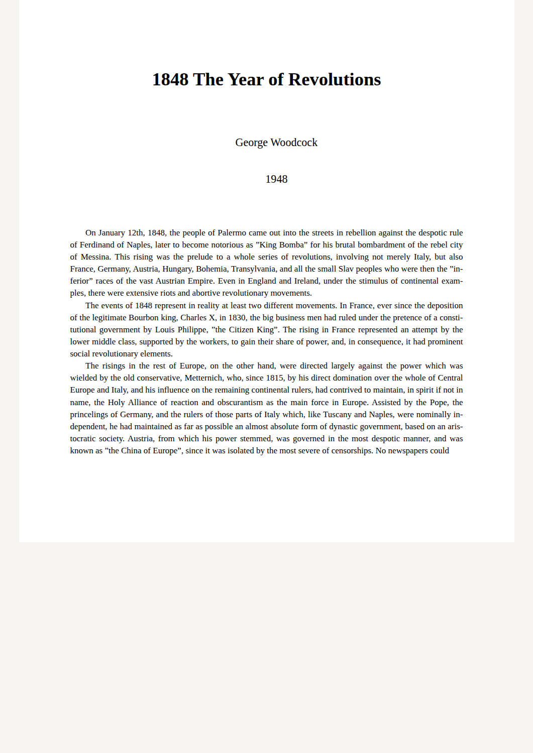1848 The Year of Revolutions
George Woodcock
1948
On January 12th, 1848, the people of Palermo came out into the streets in rebellion against the despotic rule of Ferdinand of Naples, later to become notorious as ”King Bomba” for his brutal bombardment of the rebel city of Messina. This rising was the prelude to a whole series of revolutions, involving not merely Italy, but also France, Germany, Austria, Hungary, Bohemia, Transylvania, and all the small Slav peoples who were then the ”inferior” races of the vast Austrian Empire. Even in England and Ireland, under the stimulus of continental examples, there were extensive riots and abortive revolutionary movements.
The events of 1848 represent in reality at least two different movements. In France, ever since the deposition of the legitimate Bourbon king, Charles X, in 1830, the big business men had ruled under the pretence of a constitutional government by Louis Philippe, ”the Citizen King”. The rising in France represented an attempt by the lower middle class, supported by the workers, to gain their share of power, and, in consequence, it had prominent social revolutionary elements.
The risings in the rest of Europe, on the other hand, were directed largely against the power which was wielded by the old conservative, Metternich, who, since 1815, by his direct domination over the whole of Central Europe and Italy, and his influence on the remaining continental rulers, had contrived to maintain, in spirit if not in name, the Holy Alliance of reaction and obscurantism as the main force in Europe. Assisted by the Pope, the princelings of Germany, and the rulers of those parts of Italy which, like Tuscany and Naples, were nominally independent, he had maintained as far as possible an almost absolute form of dynastic government, based on an aristocratic society. Austria, from which his power stemmed, was governed in the most despotic manner, and was known as ”the China of Europe”, since it was isolated by the most severe of censorships. No newspapers could